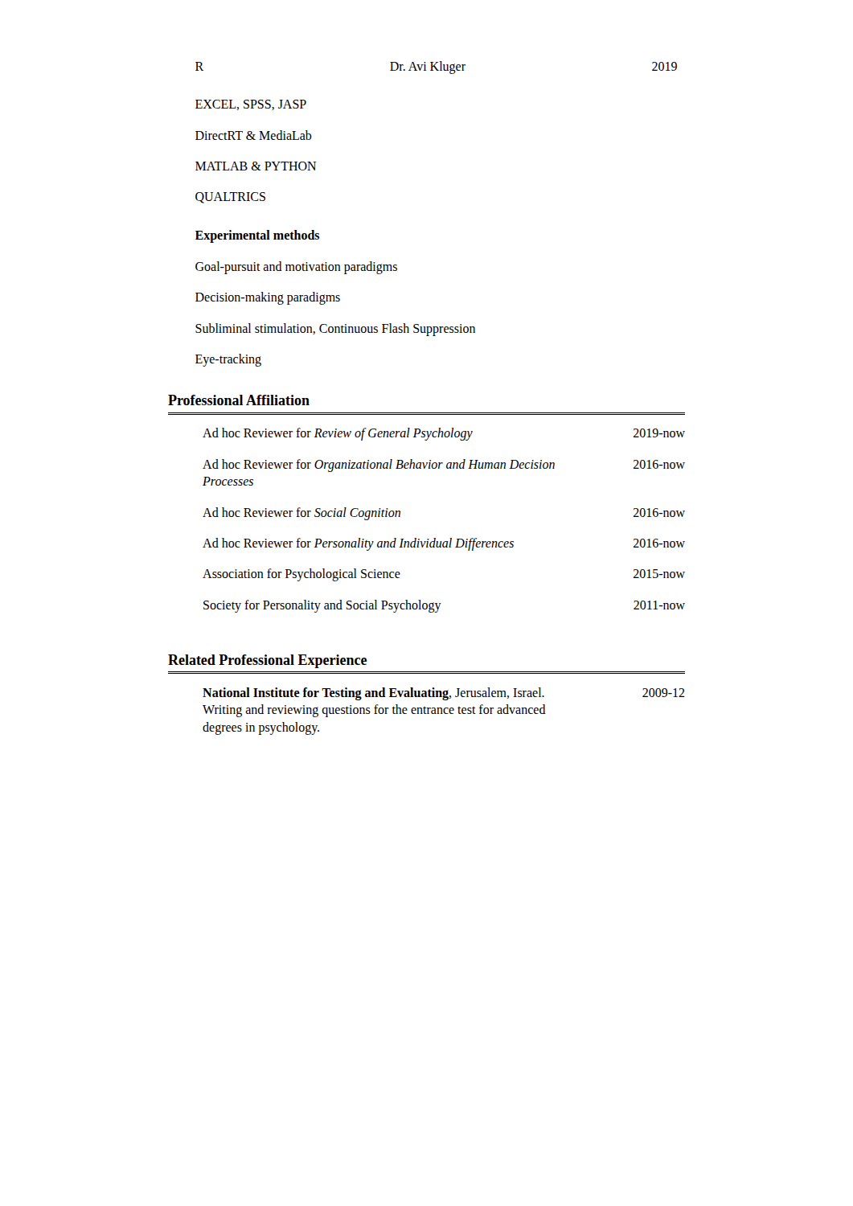R
Dr. Avi Kluger
2019
EXCEL, SPSS, JASP
DirectRT & MediaLab
MATLAB & PYTHON
QUALTRICS
Experimental methods
Goal-pursuit and motivation paradigms
Decision-making paradigms
Subliminal stimulation, Continuous Flash Suppression
Eye-tracking
Professional Affiliation
| Ad hoc Reviewer for Review of General Psychology | 2019-now |
| Ad hoc Reviewer for Organizational Behavior and Human Decision Processes | 2016-now |
| Ad hoc Reviewer for Social Cognition | 2016-now |
| Ad hoc Reviewer for Personality and Individual Differences | 2016-now |
| Association for Psychological Science | 2015-now |
| Society for Personality and Social Psychology | 2011-now |
Related Professional Experience
| National Institute for Testing and Evaluating , Jerusalem, Israel. Writing and reviewing questions for the entrance test for advanced degrees in psychology. | 2009-12 |